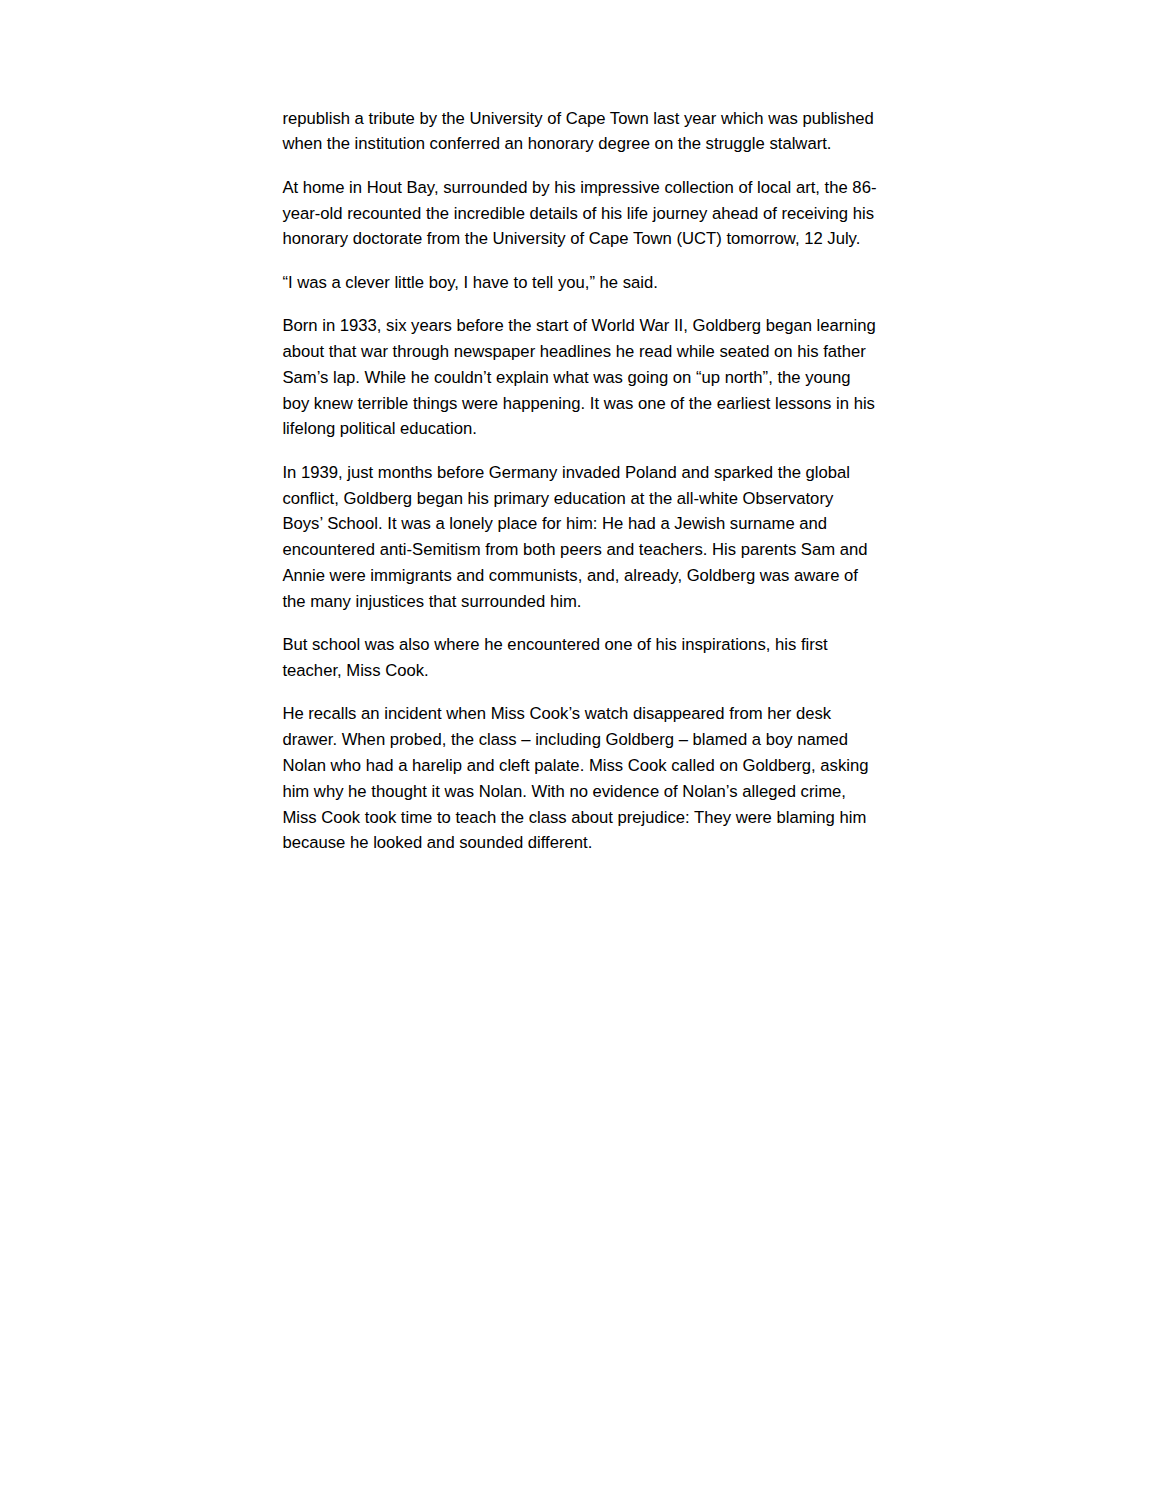republish a tribute by the University of Cape Town last year which was published when the institution conferred an honorary degree on the struggle stalwart.
At home in Hout Bay, surrounded by his impressive collection of local art, the 86-year-old recounted the incredible details of his life journey ahead of receiving his honorary doctorate from the University of Cape Town (UCT) tomorrow, 12 July.
“I was a clever little boy, I have to tell you,” he said.
Born in 1933, six years before the start of World War II, Goldberg began learning about that war through newspaper headlines he read while seated on his father Sam’s lap. While he couldn’t explain what was going on “up north”, the young boy knew terrible things were happening. It was one of the earliest lessons in his lifelong political education.
In 1939, just months before Germany invaded Poland and sparked the global conflict, Goldberg began his primary education at the all-white Observatory Boys’ School. It was a lonely place for him: He had a Jewish surname and encountered anti-Semitism from both peers and teachers. His parents Sam and Annie were immigrants and communists, and, already, Goldberg was aware of the many injustices that surrounded him.
But school was also where he encountered one of his inspirations, his first teacher, Miss Cook.
He recalls an incident when Miss Cook’s watch disappeared from her desk drawer. When probed, the class – including Goldberg – blamed a boy named Nolan who had a harelip and cleft palate. Miss Cook called on Goldberg, asking him why he thought it was Nolan. With no evidence of Nolan’s alleged crime, Miss Cook took time to teach the class about prejudice: They were blaming him because he looked and sounded different.